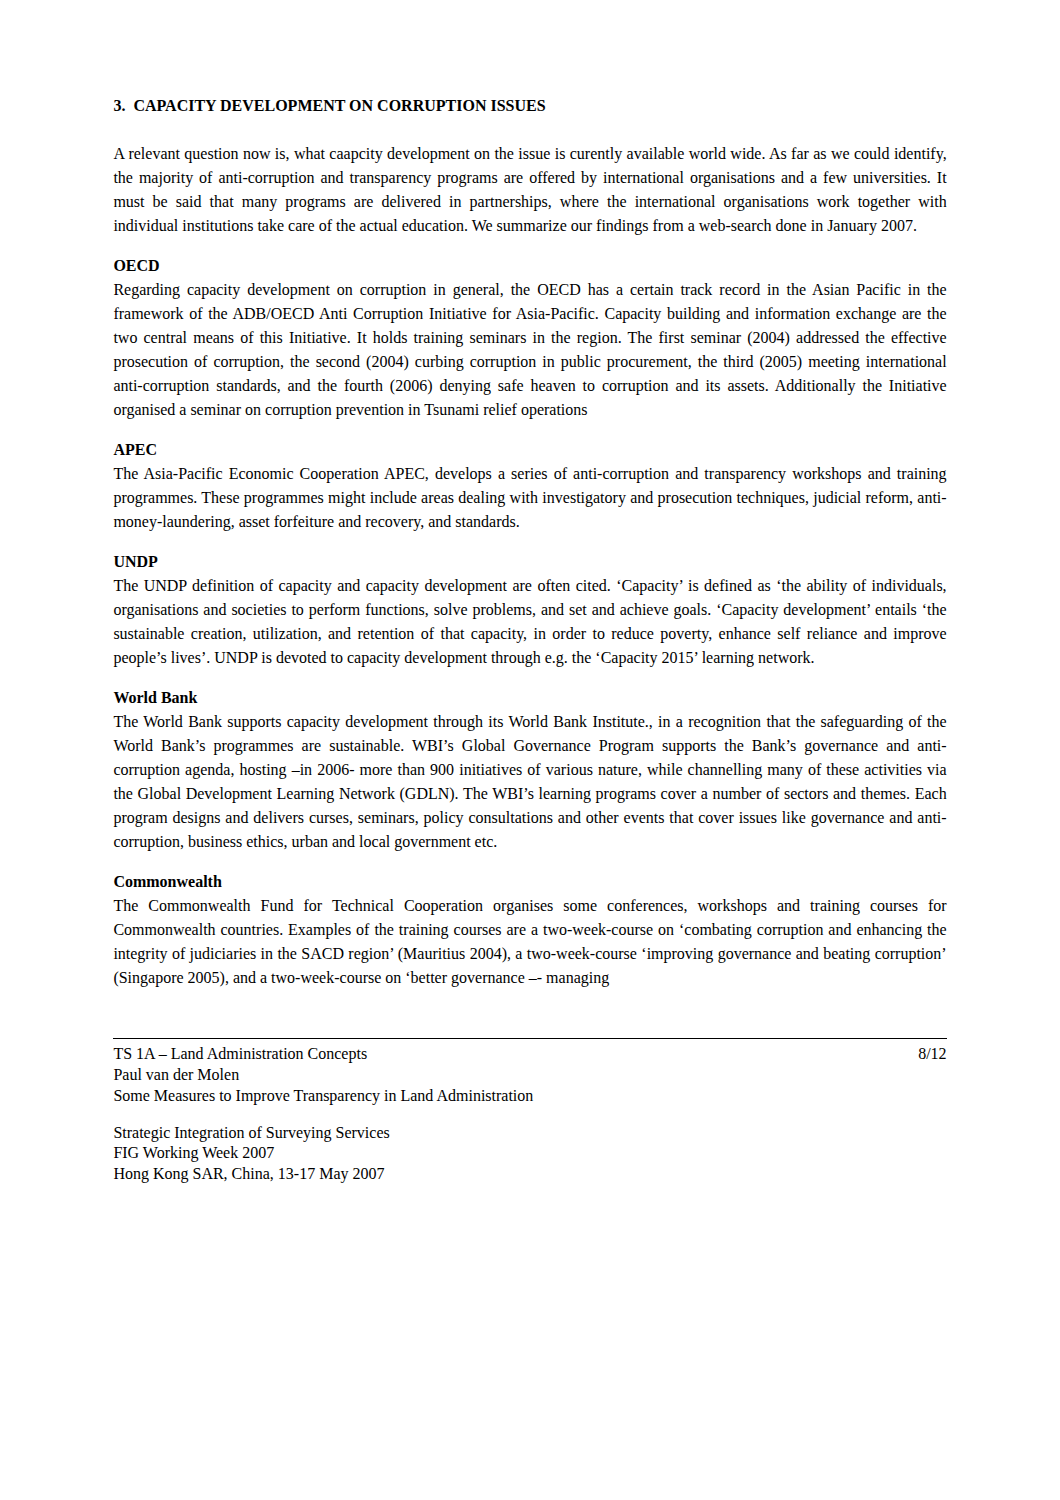3. CAPACITY DEVELOPMENT ON CORRUPTION ISSUES
A relevant question now is, what caapcity development on the issue is curently available world wide. As far as we could identify, the majority of anti-corruption and transparency programs are offered by international organisations and a few universities. It must be said that many programs are delivered in partnerships, where the international organisations work together with individual institutions take care of the actual education. We summarize our findings from a web-search done in January 2007.
OECD
Regarding capacity development on corruption in general, the OECD has a certain track record in the Asian Pacific in the framework of the ADB/OECD Anti Corruption Initiative for Asia-Pacific. Capacity building and information exchange are the two central means of this Initiative. It holds training seminars in the region. The first seminar (2004) addressed the effective prosecution of corruption, the second (2004) curbing corruption in public procurement, the third (2005) meeting international anti-corruption standards, and the fourth (2006) denying safe heaven to corruption and its assets. Additionally the Initiative organised a seminar on corruption prevention in Tsunami relief operations
APEC
The Asia-Pacific Economic Cooperation APEC, develops a series of anti-corruption and transparency workshops and training programmes. These programmes might include areas dealing with investigatory and prosecution techniques, judicial reform, anti-money-laundering, asset forfeiture and recovery, and standards.
UNDP
The UNDP definition of capacity and capacity development are often cited. ‘Capacity’ is defined as ‘the ability of individuals, organisations and societies to perform functions, solve problems, and set and achieve goals. ‘Capacity development’ entails ‘the sustainable creation, utilization, and retention of that capacity, in order to reduce poverty, enhance self reliance and improve people’s lives’. UNDP is devoted to capacity development through e.g. the ‘Capacity 2015’ learning network.
World Bank
The World Bank supports capacity development through its World Bank Institute., in a recognition that the safeguarding of the World Bank’s programmes are sustainable. WBI’s Global Governance Program supports the Bank’s governance and anti-corruption agenda, hosting –in 2006- more than 900 initiatives of various nature, while channelling many of these activities via the Global Development Learning Network (GDLN). The WBI’s learning programs cover a number of sectors and themes. Each program designs and delivers curses, seminars, policy consultations and other events that cover issues like governance and anti-corruption, business ethics, urban and local government etc.
Commonwealth
The Commonwealth Fund for Technical Cooperation organises some conferences, workshops and training courses for Commonwealth countries. Examples of the training courses are a two-week-course on ‘combating corruption and enhancing the integrity of judiciaries in the SACD region’ (Mauritius 2004), a two-week-course ‘improving governance and beating corruption’ (Singapore 2005), and a two-week-course on ‘better governance –- managing
TS 1A – Land Administration Concepts
Paul van der Molen
Some Measures to Improve Transparency in Land Administration
8/12
Strategic Integration of Surveying Services
FIG Working Week 2007
Hong Kong SAR, China, 13-17 May 2007